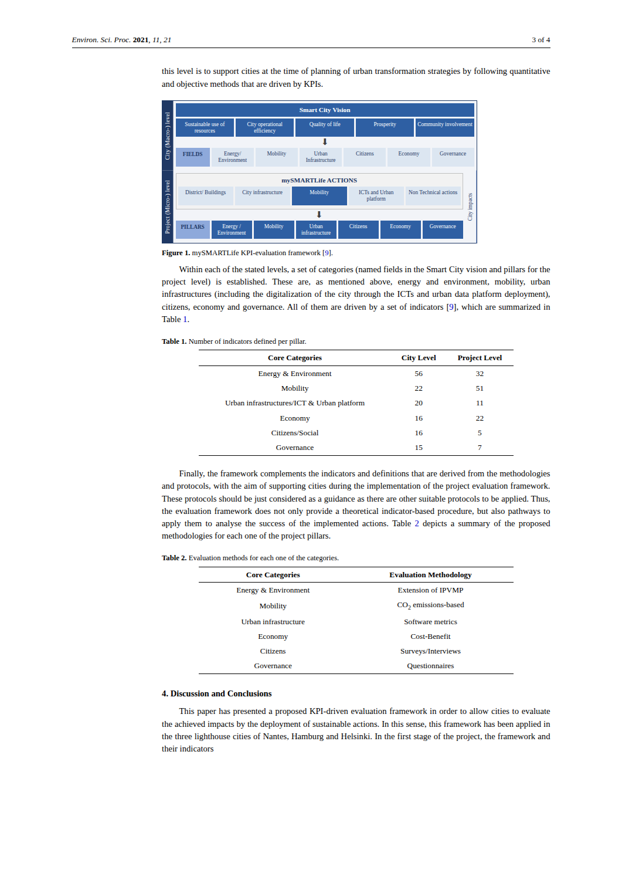Environ. Sci. Proc. 2021, 11, 21 3 of 4
this level is to support cities at the time of planning of urban transformation strategies by following quantitative and objective methods that are driven by KPIs.
City (Macro-) level
Smart City Vision
Sustainable use of resources
City operational efficiency
Quality of life
Prosperity
Community involvement
⬇
FIELDS
Energy/ Environment
Mobility
Urban Infrastructure
Citizens
Economy
Governance
Project (Micro-) level
mySMARTLife ACTIONS
District/ Buildings
City infrastructure
Mobility
ICTs and Urban platform
Non Technical actions
⬇
PILLARS
Energy / Environment
Mobility
Urban infrastructure
Citizens
Economy
Governance
City impacts
Figure 1. mySMARTLife KPI-evaluation framework [9].
Within each of the stated levels, a set of categories (named fields in the Smart City vision and pillars for the project level) is established. These are, as mentioned above, energy and environment, mobility, urban infrastructures (including the digitalization of the city through the ICTs and urban data platform deployment), citizens, economy and governance. All of them are driven by a set of indicators [9], which are summarized in Table 1.
Table 1. Number of indicators defined per pillar.
| Core Categories | City Level | Project Level |
| --- | --- | --- |
| Energy & Environment | 56 | 32 |
| Mobility | 22 | 51 |
| Urban infrastructures/ICT & Urban platform | 20 | 11 |
| Economy | 16 | 22 |
| Citizens/Social | 16 | 5 |
| Governance | 15 | 7 |
Finally, the framework complements the indicators and definitions that are derived from the methodologies and protocols, with the aim of supporting cities during the implementation of the project evaluation framework. These protocols should be just considered as a guidance as there are other suitable protocols to be applied. Thus, the evaluation framework does not only provide a theoretical indicator-based procedure, but also pathways to apply them to analyse the success of the implemented actions. Table 2 depicts a summary of the proposed methodologies for each one of the project pillars.
Table 2. Evaluation methods for each one of the categories.
| Core Categories | Evaluation Methodology |
| --- | --- |
| Energy & Environment | Extension of IPVMP |
| Mobility | CO 2 emissions-based |
| Urban infrastructure | Software metrics |
| Economy | Cost-Benefit |
| Citizens | Surveys/Interviews |
| Governance | Questionnaires |
4. Discussion and Conclusions
This paper has presented a proposed KPI-driven evaluation framework in order to allow cities to evaluate the achieved impacts by the deployment of sustainable actions. In this sense, this framework has been applied in the three lighthouse cities of Nantes, Hamburg and Helsinki. In the first stage of the project, the framework and their indicators